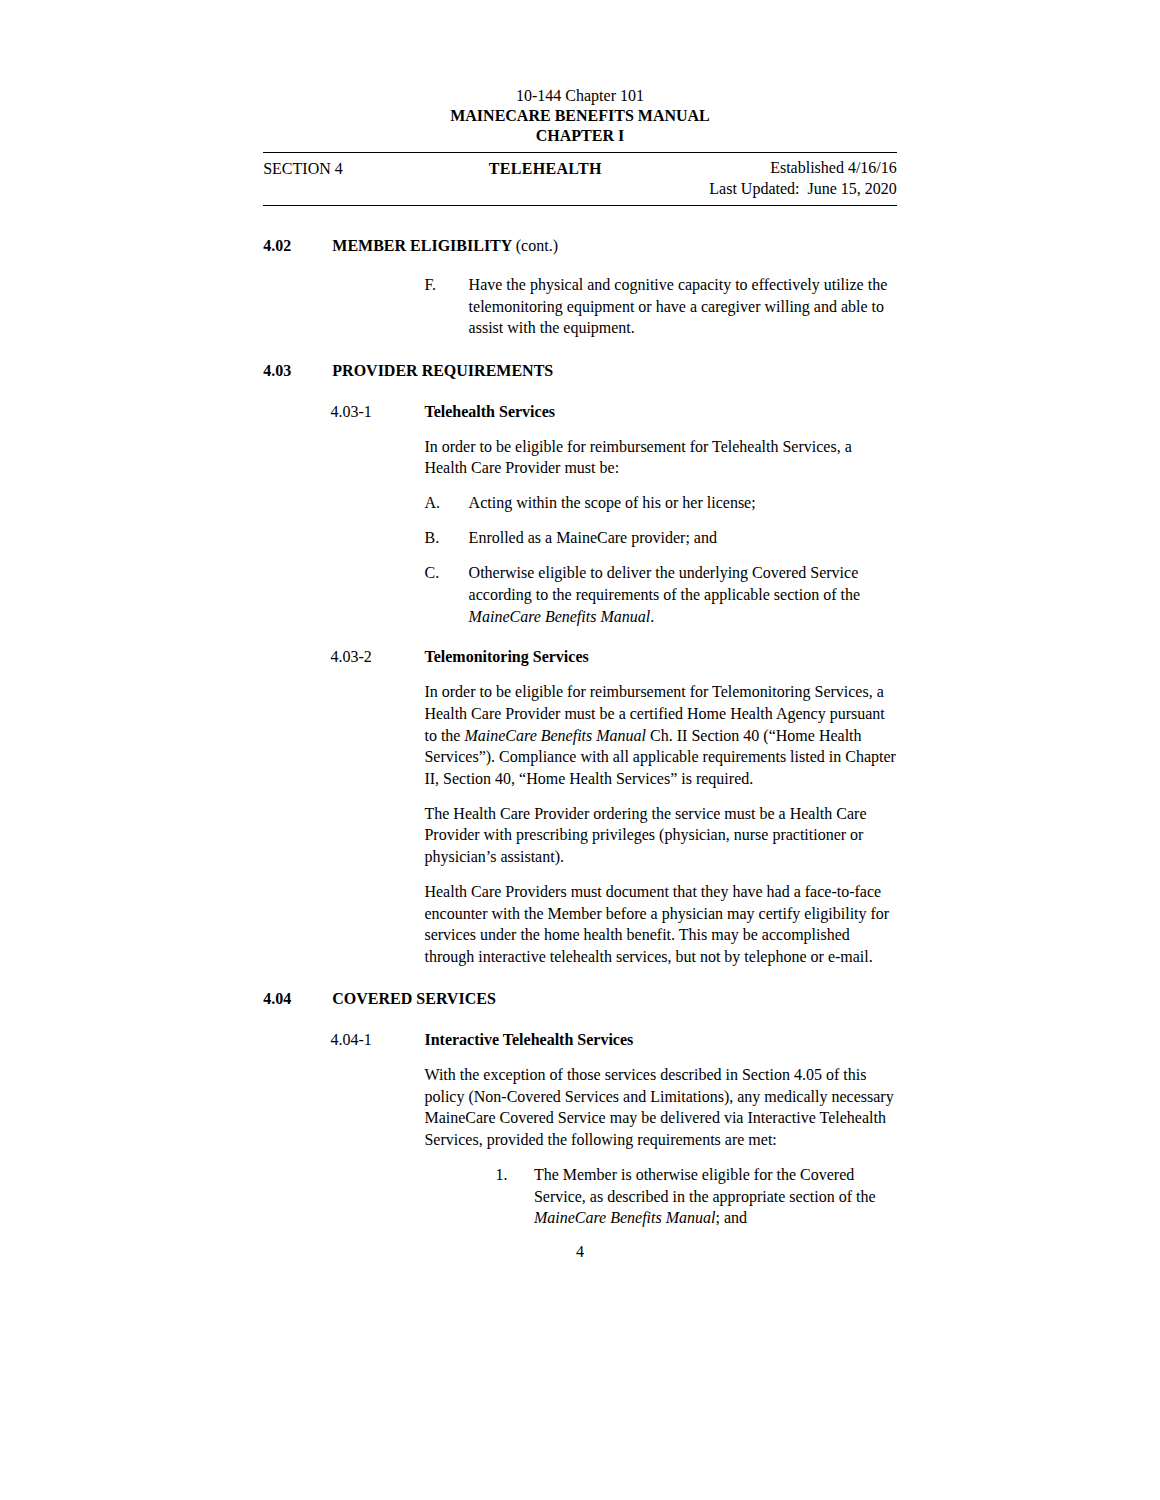10-144 Chapter 101 MAINECARE BENEFITS MANUAL CHAPTER I
SECTION 4
TELEHEALTH
Established 4/16/16
Last Updated: June 15, 2020
4.02
MEMBER ELIGIBILITY (cont.)
F.
Have the physical and cognitive capacity to effectively utilize the telemonitoring equipment or have a caregiver willing and able to assist with the equipment.
4.03
PROVIDER REQUIREMENTS
4.03-1
Telehealth Services
In order to be eligible for reimbursement for Telehealth Services, a Health Care Provider must be:
A.
Acting within the scope of his or her license;
B.
Enrolled as a MaineCare provider; and
C.
Otherwise eligible to deliver the underlying Covered Service according to the requirements of the applicable section of the MaineCare Benefits Manual.
4.03-2
Telemonitoring Services
In order to be eligible for reimbursement for Telemonitoring Services, a Health Care Provider must be a certified Home Health Agency pursuant to the MaineCare Benefits Manual Ch. II Section 40 (“Home Health Services”). Compliance with all applicable requirements listed in Chapter II, Section 40, “Home Health Services” is required.
The Health Care Provider ordering the service must be a Health Care Provider with prescribing privileges (physician, nurse practitioner or physician’s assistant).
Health Care Providers must document that they have had a face-to-face encounter with the Member before a physician may certify eligibility for services under the home health benefit. This may be accomplished through interactive telehealth services, but not by telephone or e-mail.
4.04
COVERED SERVICES
4.04-1
Interactive Telehealth Services
With the exception of those services described in Section 4.05 of this policy (Non-Covered Services and Limitations), any medically necessary MaineCare Covered Service may be delivered via Interactive Telehealth Services, provided the following requirements are met:
1.
The Member is otherwise eligible for the Covered Service, as described in the appropriate section of the MaineCare Benefits Manual; and
4